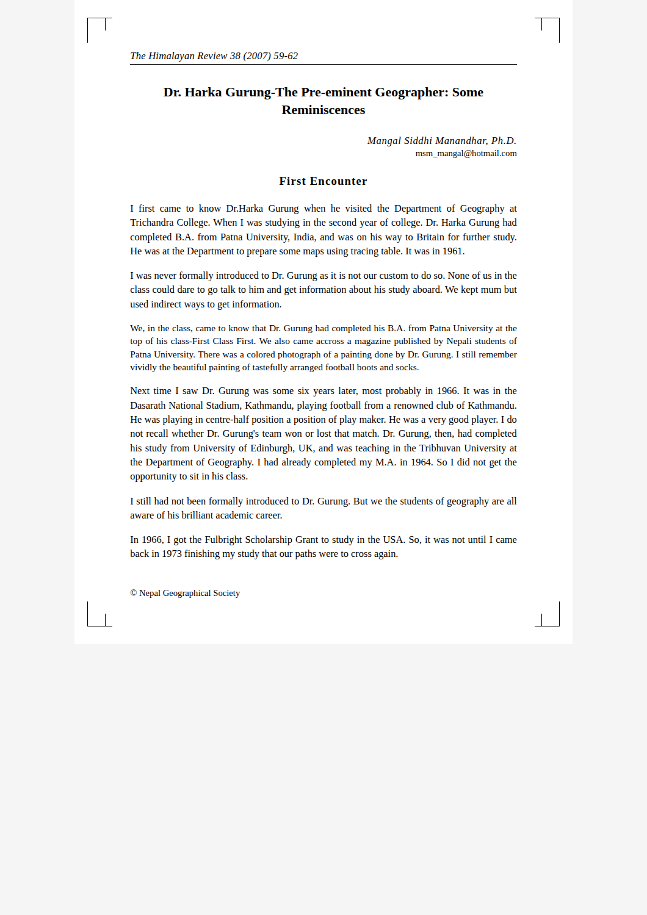The Himalayan Review 38 (2007) 59-62
Dr. Harka Gurung-The Pre-eminent Geographer: Some Reminiscences
Mangal Siddhi Manandhar, Ph.D.
msm_mangal@hotmail.com
First Encounter
I first came to know Dr.Harka Gurung when he visited the Department of Geography at Trichandra College. When I was studying in the second year of college. Dr. Harka Gurung had completed B.A. from Patna University, India, and was on his way to Britain for further study. He was at the Department to prepare some maps using tracing table. It was in 1961.
I was never formally introduced to Dr. Gurung as it is not our custom to do so. None of us in the class could dare to go talk to him and get information about his study aboard. We kept mum but used indirect ways to get information.
We, in the class, came to know that Dr. Gurung had completed his B.A. from Patna University at the top of his class-First Class First. We also came accross a magazine published by Nepali students of Patna University. There was a colored photograph of a painting done by Dr. Gurung. I still remember vividly the beautiful painting of tastefully arranged football boots and socks.
Next time I saw Dr. Gurung was some six years later, most probably in 1966. It was in the Dasarath National Stadium, Kathmandu, playing football from a renowned club of Kathmandu. He was playing in centre-half position a position of play maker. He was a very good player. I do not recall whether Dr. Gurung's team won or lost that match. Dr. Gurung, then, had completed his study from University of Edinburgh, UK, and was teaching in the Tribhuvan University at the Department of Geography. I had already completed my M.A. in 1964. So I did not get the opportunity to sit in his class.
I still had not been formally introduced to Dr. Gurung. But we the students of geography are all aware of his brilliant academic career.
In 1966, I got the Fulbright Scholarship Grant to study in the USA. So, it was not until I came back in 1973 finishing my study that our paths were to cross again.
© Nepal Geographical Society